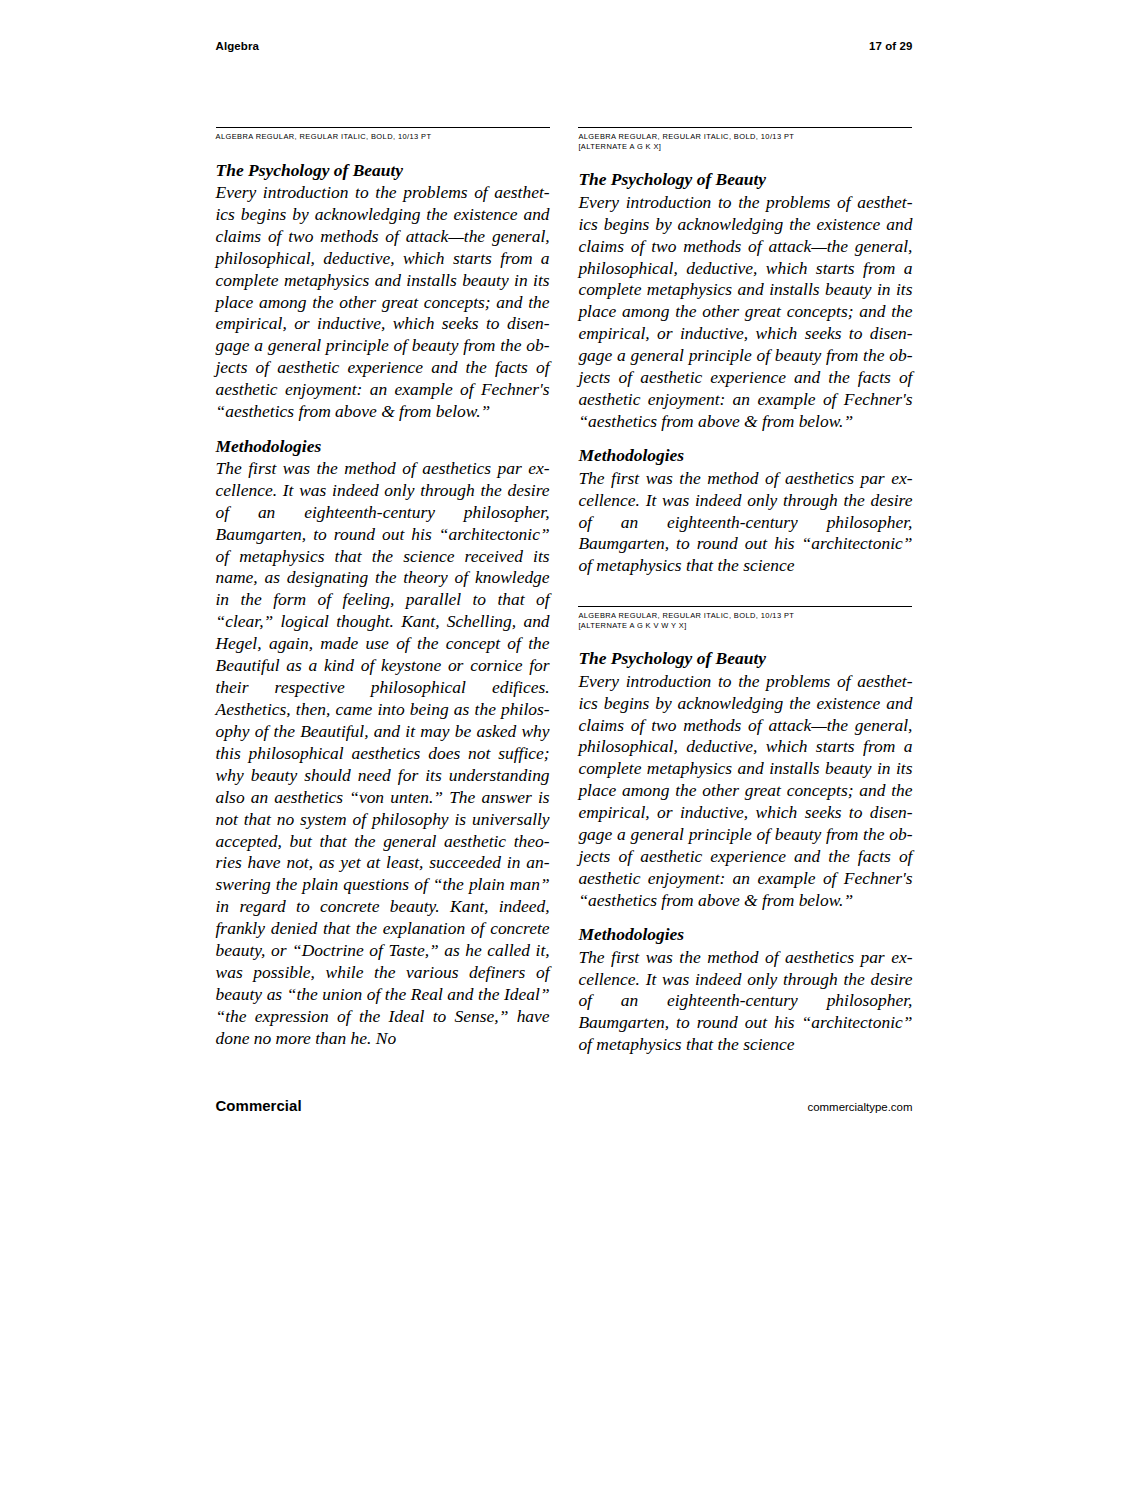Algebra
17 of 29
Algebra Regular, Regular Italic, Bold, 10/13 pt
The Psychology of Beauty
Every introduction to the problems of aesthetics begins by acknowledging the existence and claims of two methods of attack—the general, philosophical, deductive, which starts from a complete metaphysics and installs beauty in its place among the other great concepts; and the empirical, or inductive, which seeks to disengage a general principle of beauty from the objects of aesthetic experience and the facts of aesthetic enjoyment: an example of Fechner's “aesthetics from above & from below.”
Methodologies
The first was the method of aesthetics par excellence. It was indeed only through the desire of an eighteenth-century philosopher, Baumgarten, to round out his “architectonic” of metaphysics that the science received its name, as designating the theory of knowledge in the form of feeling, parallel to that of “clear,” logical thought. Kant, Schelling, and Hegel, again, made use of the concept of the Beautiful as a kind of keystone or cornice for their respective philosophical edifices. Aesthetics, then, came into being as the philosophy of the Beautiful, and it may be asked why this philosophical aesthetics does not suffice; why beauty should need for its understanding also an aesthetics “von unten.” The answer is not that no system of philosophy is universally accepted, but that the general aesthetic theories have not, as yet at least, succeeded in answering the plain questions of “the plain man” in regard to concrete beauty. Kant, indeed, frankly denied that the explanation of concrete beauty, or “Doctrine of Taste,” as he called it, was possible, while the various definers of beauty as “the union of the Real and the Ideal” “the expression of the Ideal to Sense,” have done no more than he. No
Algebra Regular, Regular Italic, Bold, 10/13 pt[alternate a g k x]
The Psychology of Beauty
Every introduction to the problems of aesthetics begins by acknowledging the existence and claims of two methods of attack—the general, philosophical, deductive, which starts from a complete metaphysics and installs beauty in its place among the other great concepts; and the empirical, or inductive, which seeks to disengage a general principle of beauty from the objects of aesthetic experience and the facts of aesthetic enjoyment: an example of Fechner's “aesthetics from above & from below.”
Methodologies
The first was the method of aesthetics par excellence. It was indeed only through the desire of an eighteenth-century philosopher, Baumgarten, to round out his “architectonic” of metaphysics that the science
Algebra Regular, Regular Italic, Bold, 10/13 pt[alternate a g k v w y x]
The Psychology of Beauty
Every introduction to the problems of aesthetics begins by acknowledging the existence and claims of two methods of attack—the general, philosophical, deductive, which starts from a complete metaphysics and installs beauty in its place among the other great concepts; and the empirical, or inductive, which seeks to disengage a general principle of beauty from the objects of aesthetic experience and the facts of aesthetic enjoyment: an example of Fechner's “aesthetics from above & from below.”
Methodologies
The first was the method of aesthetics par excellence. It was indeed only through the desire of an eighteenth-century philosopher, Baumgarten, to round out his “architectonic” of metaphysics that the science
Commercial
commercialtype.com